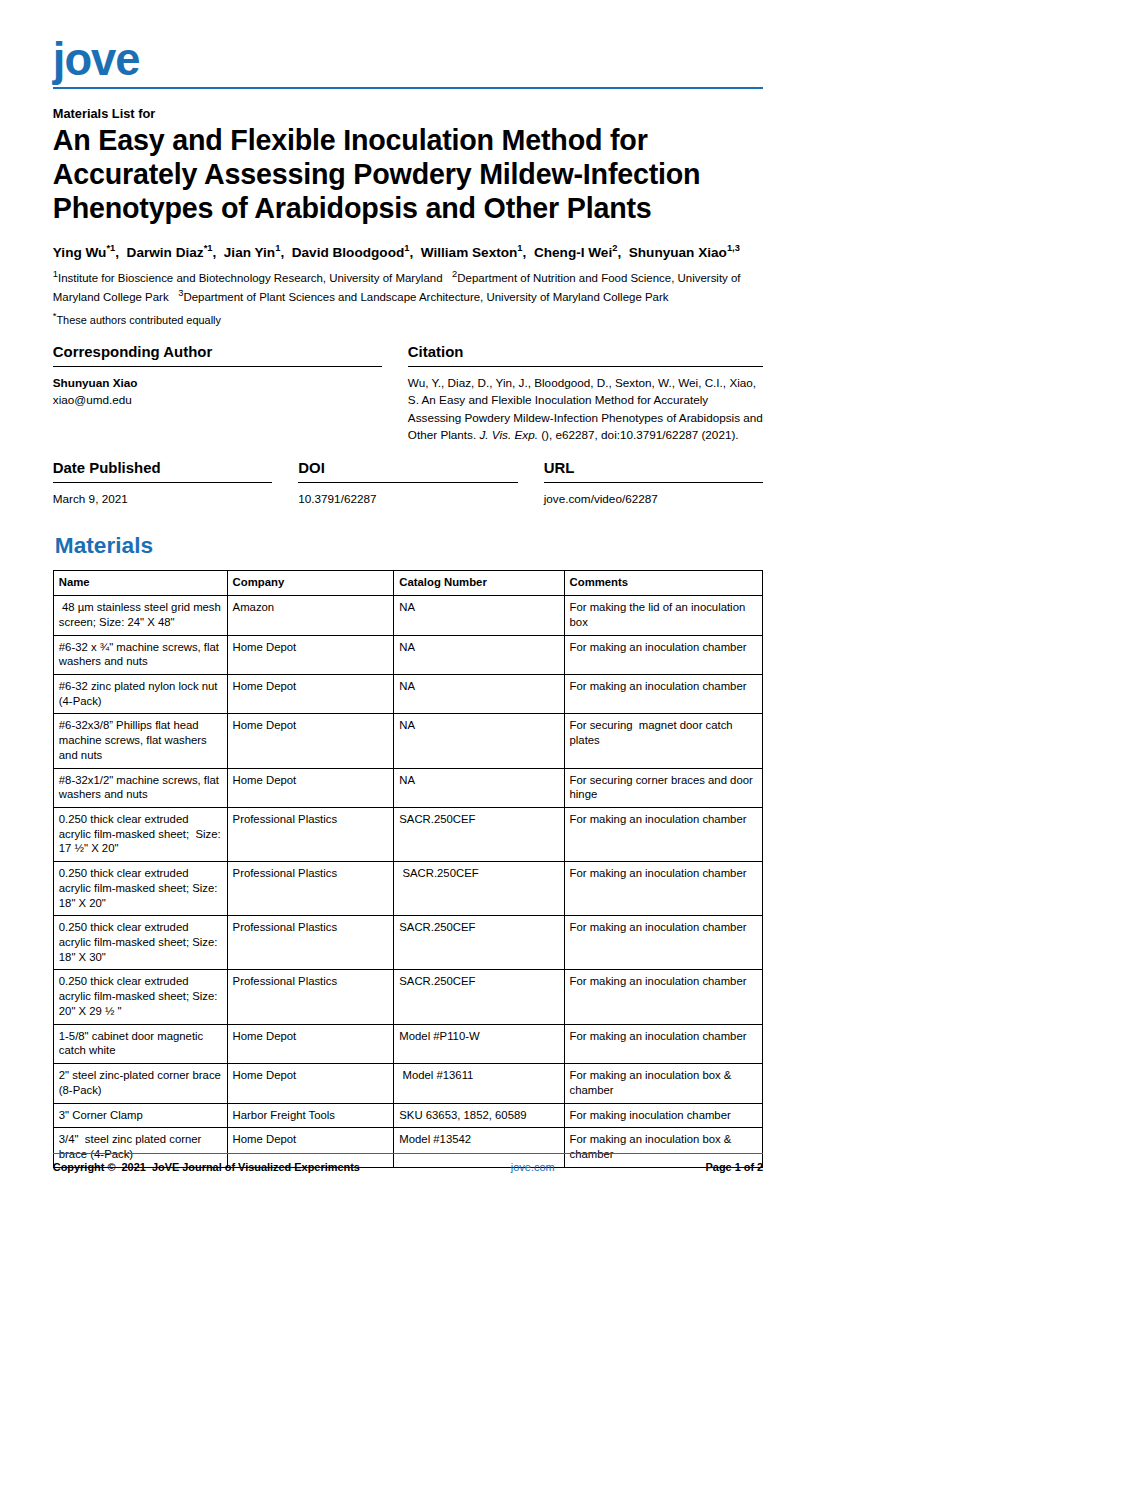jove
Materials List for
An Easy and Flexible Inoculation Method for Accurately Assessing Powdery Mildew-Infection Phenotypes of Arabidopsis and Other Plants
Ying Wu*1, Darwin Diaz*1, Jian Yin1, David Bloodgood1, William Sexton1, Cheng-I Wei2, Shunyuan Xiao1,3
1Institute for Bioscience and Biotechnology Research, University of Maryland 2Department of Nutrition and Food Science, University of Maryland College Park 3Department of Plant Sciences and Landscape Architecture, University of Maryland College Park
*These authors contributed equally
Corresponding Author
Shunyuan Xiao
xiao@umd.edu
Citation
Wu, Y., Diaz, D., Yin, J., Bloodgood, D., Sexton, W., Wei, C.I., Xiao, S. An Easy and Flexible Inoculation Method for Accurately Assessing Powdery Mildew-Infection Phenotypes of Arabidopsis and Other Plants. J. Vis. Exp. (), e62287, doi:10.3791/62287 (2021).
Date Published
March 9, 2021
DOI
10.3791/62287
URL
jove.com/video/62287
Materials
| Name | Company | Catalog Number | Comments |
| --- | --- | --- | --- |
| 48 µm stainless steel grid mesh screen; Size: 24" X 48" | Amazon | NA | For making the lid of an inoculation box |
| #6-32 x ¾" machine screws, flat washers and nuts | Home Depot | NA | For making an inoculation chamber |
| #6-32 zinc plated nylon lock nut (4-Pack) | Home Depot | NA | For making an inoculation chamber |
| #6-32x3/8” Phillips flat head machine screws, flat washers and nuts | Home Depot | NA | For securing magnet door catch plates |
| #8-32x1/2" machine screws, flat washers and nuts | Home Depot | NA | For securing corner braces and door hinge |
| 0.250 thick clear extruded acrylic film-masked sheet; Size: 17 ½" X 20" | Professional Plastics | SACR.250CEF | For making an inoculation chamber |
| 0.250 thick clear extruded acrylic film-masked sheet; Size: 18" X 20" | Professional Plastics | SACR.250CEF | For making an inoculation chamber |
| 0.250 thick clear extruded acrylic film-masked sheet; Size: 18" X 30" | Professional Plastics | SACR.250CEF | For making an inoculation chamber |
| 0.250 thick clear extruded acrylic film-masked sheet; Size: 20" X 29 ½ " | Professional Plastics | SACR.250CEF | For making an inoculation chamber |
| 1-5/8" cabinet door magnetic catch white | Home Depot | Model #P110-W | For making an inoculation chamber |
| 2" steel zinc-plated corner brace (8-Pack) | Home Depot | Model #13611 | For making an inoculation box & chamber |
| 3" Corner Clamp | Harbor Freight Tools | SKU 63653, 1852, 60589 | For making inoculation chamber |
| 3/4" steel zinc plated corner brace (4-Pack) | Home Depot | Model #13542 | For making an inoculation box & chamber |
Copyright © 2021 JoVE Journal of Visualized Experiments
jove.com
Page 1 of 2